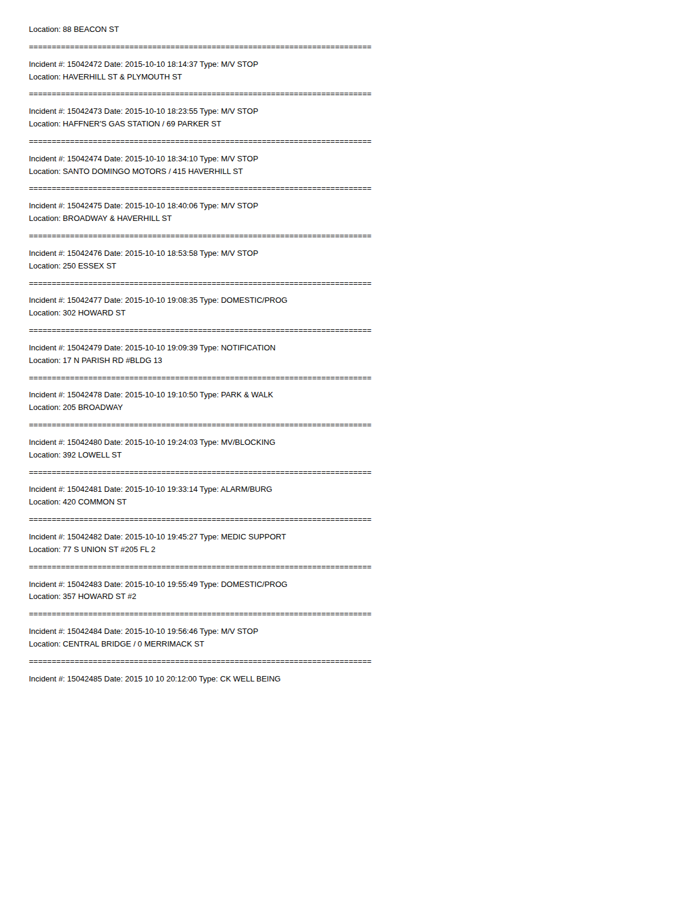Location: 88 BEACON ST
===========================================================================
Incident #: 15042472 Date: 2015-10-10 18:14:37 Type: M/V STOP
Location: HAVERHILL ST & PLYMOUTH ST
===========================================================================
Incident #: 15042473 Date: 2015-10-10 18:23:55 Type: M/V STOP
Location: HAFFNER'S GAS STATION / 69 PARKER ST
===========================================================================
Incident #: 15042474 Date: 2015-10-10 18:34:10 Type: M/V STOP
Location: SANTO DOMINGO MOTORS / 415 HAVERHILL ST
===========================================================================
Incident #: 15042475 Date: 2015-10-10 18:40:06 Type: M/V STOP
Location: BROADWAY & HAVERHILL ST
===========================================================================
Incident #: 15042476 Date: 2015-10-10 18:53:58 Type: M/V STOP
Location: 250 ESSEX ST
===========================================================================
Incident #: 15042477 Date: 2015-10-10 19:08:35 Type: DOMESTIC/PROG
Location: 302 HOWARD ST
===========================================================================
Incident #: 15042479 Date: 2015-10-10 19:09:39 Type: NOTIFICATION
Location: 17 N PARISH RD #BLDG 13
===========================================================================
Incident #: 15042478 Date: 2015-10-10 19:10:50 Type: PARK & WALK
Location: 205 BROADWAY
===========================================================================
Incident #: 15042480 Date: 2015-10-10 19:24:03 Type: MV/BLOCKING
Location: 392 LOWELL ST
===========================================================================
Incident #: 15042481 Date: 2015-10-10 19:33:14 Type: ALARM/BURG
Location: 420 COMMON ST
===========================================================================
Incident #: 15042482 Date: 2015-10-10 19:45:27 Type: MEDIC SUPPORT
Location: 77 S UNION ST #205 FL 2
===========================================================================
Incident #: 15042483 Date: 2015-10-10 19:55:49 Type: DOMESTIC/PROG
Location: 357 HOWARD ST #2
===========================================================================
Incident #: 15042484 Date: 2015-10-10 19:56:46 Type: M/V STOP
Location: CENTRAL BRIDGE / 0 MERRIMACK ST
===========================================================================
Incident #: 15042485 Date: 2015 10 10 20:12:00 Type: CK WELL BEING